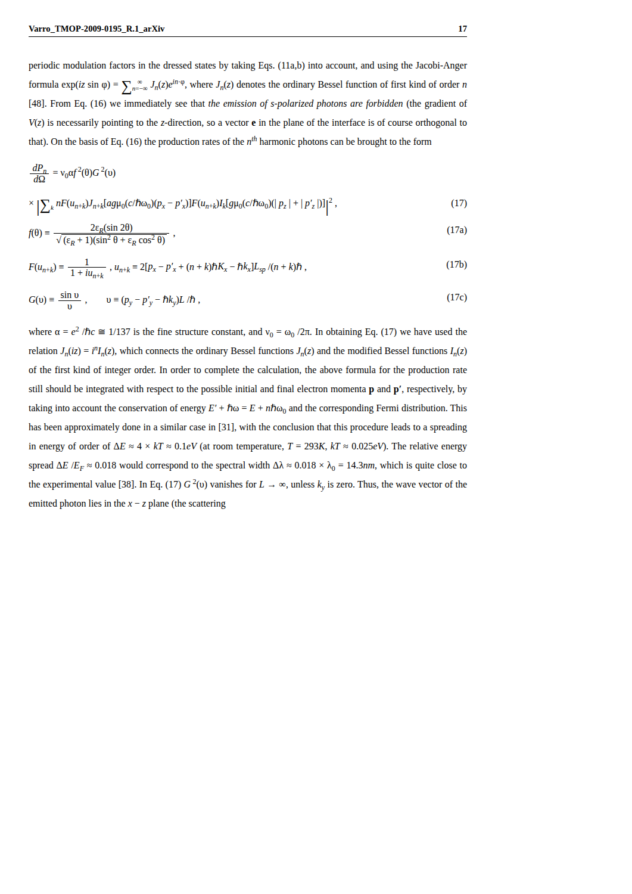Varro_TMOP-2009-0195_R.1_arXiv 17
periodic modulation factors in the dressed states by taking Eqs. (11a,b) into account, and using the Jacobi-Anger formula exp(iz sin φ) = ∑∞n=−∞ Jn(z)ein·φ, where Jn(z) denotes the ordinary Bessel function of first kind of order n [48]. From Eq. (16) we immediately see that the emission of s-polarized photons are forbidden (the gradient of V(z) is necessarily pointing to the z-direction, so a vector e in the plane of the interface is of course orthogonal to that). On the basis of Eq. (16) the production rates of the nth harmonic photons can be brought to the form
dPn d Ω = ν0αf 2(θ)G 2(υ)
(17) × |∑ k nF(un+k)Jn+k[agμ0(c/ℏω0)(px − p′x)]F(un+k)Ik[gμ0(c/ℏω0)(| pz | + | p′z |)]|2 ,
(17a) f(θ) ≡ 2εR(sin 2θ) √(εR + 1)(sin2 θ + εR cos2 θ) ,
(17b) F(un+k) ≡ 11 + iun+k , un+k ≡ 2[px − p′x + (n + k)ℏKx − ℏkx]Lsp /(n + k)ℏ ,
(17c) G(υ) ≡ sin υ υ , υ ≡ (py − p′y − ℏky)L /ℏ ,
where α = e2 /ℏc ≅ 1/137 is the fine structure constant, and ν0 = ω0 /2π. In obtaining Eq. (17) we have used the relation Jn(iz) = inIn(z), which connects the ordinary Bessel functions Jn(z) and the modified Bessel functions In(z) of the first kind of integer order. In order to complete the calculation, the above formula for the production rate still should be integrated with respect to the possible initial and final electron momenta p and p′, respectively, by taking into account the conservation of energy E′ + ℏω = E + nℏω0 and the corresponding Fermi distribution. This has been approximately done in a similar case in [31], with the conclusion that this procedure leads to a spreading in energy of order of ΔE ≈ 4 × kT ≈ 0.1eV (at room temperature, T = 293K, kT ≈ 0.025eV). The relative energy spread ΔE /EF ≈ 0.018 would correspond to the spectral width Δλ ≈ 0.018 × λ0 = 14.3nm, which is quite close to the experimental value [38]. In Eq. (17) G 2(υ) vanishes for L → ∞, unless ky is zero. Thus, the wave vector of the emitted photon lies in the x − z plane (the scattering